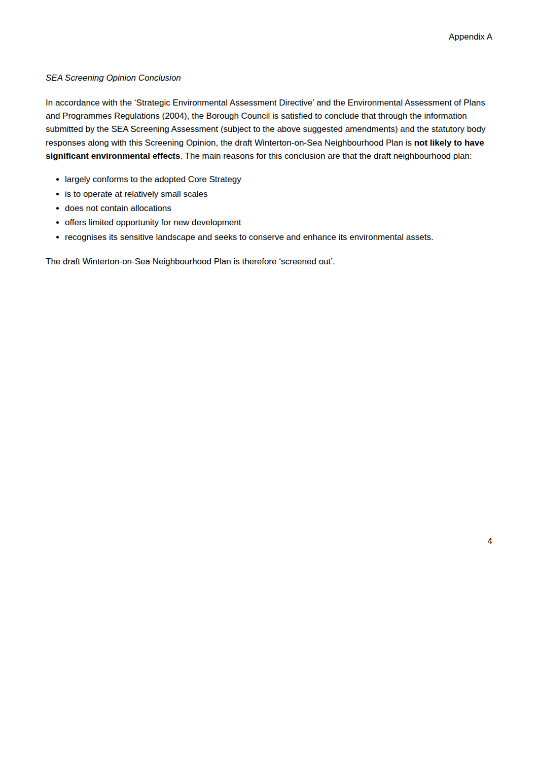Appendix A
SEA Screening Opinion Conclusion
In accordance with the ‘Strategic Environmental Assessment Directive’ and the Environmental Assessment of Plans and Programmes Regulations (2004), the Borough Council is satisfied to conclude that through the information submitted by the SEA Screening Assessment (subject to the above suggested amendments) and the statutory body responses along with this Screening Opinion, the draft Winterton-on-Sea Neighbourhood Plan is not likely to have significant environmental effects. The main reasons for this conclusion are that the draft neighbourhood plan:
largely conforms to the adopted Core Strategy
is to operate at relatively small scales
does not contain allocations
offers limited opportunity for new development
recognises its sensitive landscape and seeks to conserve and enhance its environmental assets.
The draft Winterton-on-Sea Neighbourhood Plan is therefore ‘screened out’.
4